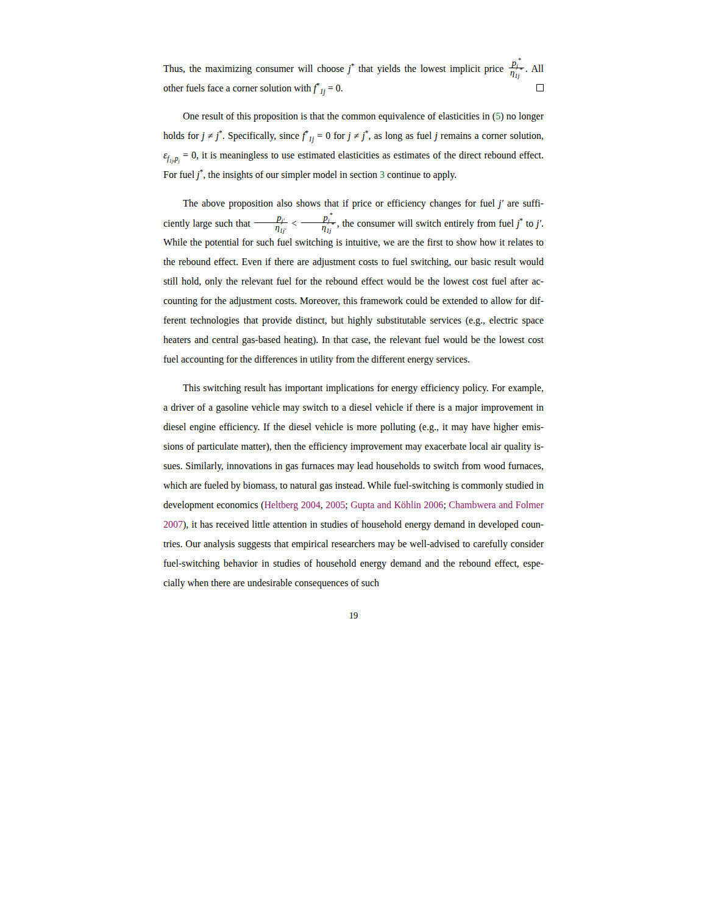Thus, the maximizing consumer will choose j* that yields the lowest implicit price pj*η1j*. All other fuels face a corner solution with f*1j = 0.
One result of this proposition is that the common equivalence of elasticities in (5) no longer holds for j ≠ j*. Specifically, since f*1j = 0 for j ≠ j*, as long as fuel j remains a corner solution, εf1j,pj = 0, it is meaningless to use estimated elasticities as estimates of the direct rebound effect. For fuel j*, the insights of our simpler model in section 3 continue to apply.
The above proposition also shows that if price or efficiency changes for fuel j′ are sufficiently large such that pj′η1j′ < pj*η1j*, the consumer will switch entirely from fuel j* to j′. While the potential for such fuel switching is intuitive, we are the first to show how it relates to the rebound effect. Even if there are adjustment costs to fuel switching, our basic result would still hold, only the relevant fuel for the rebound effect would be the lowest cost fuel after accounting for the adjustment costs. Moreover, this framework could be extended to allow for different technologies that provide distinct, but highly substitutable services (e.g., electric space heaters and central gas-based heating). In that case, the relevant fuel would be the lowest cost fuel accounting for the differences in utility from the different energy services.
This switching result has important implications for energy efficiency policy. For example, a driver of a gasoline vehicle may switch to a diesel vehicle if there is a major improvement in diesel engine efficiency. If the diesel vehicle is more polluting (e.g., it may have higher emissions of particulate matter), then the efficiency improvement may exacerbate local air quality issues. Similarly, innovations in gas furnaces may lead households to switch from wood furnaces, which are fueled by biomass, to natural gas instead. While fuel-switching is commonly studied in development economics (Heltberg 2004, 2005; Gupta and Köhlin 2006; Chambwera and Folmer 2007), it has received little attention in studies of household energy demand in developed countries. Our analysis suggests that empirical researchers may be well-advised to carefully consider fuel-switching behavior in studies of household energy demand and the rebound effect, especially when there are undesirable consequences of such
19